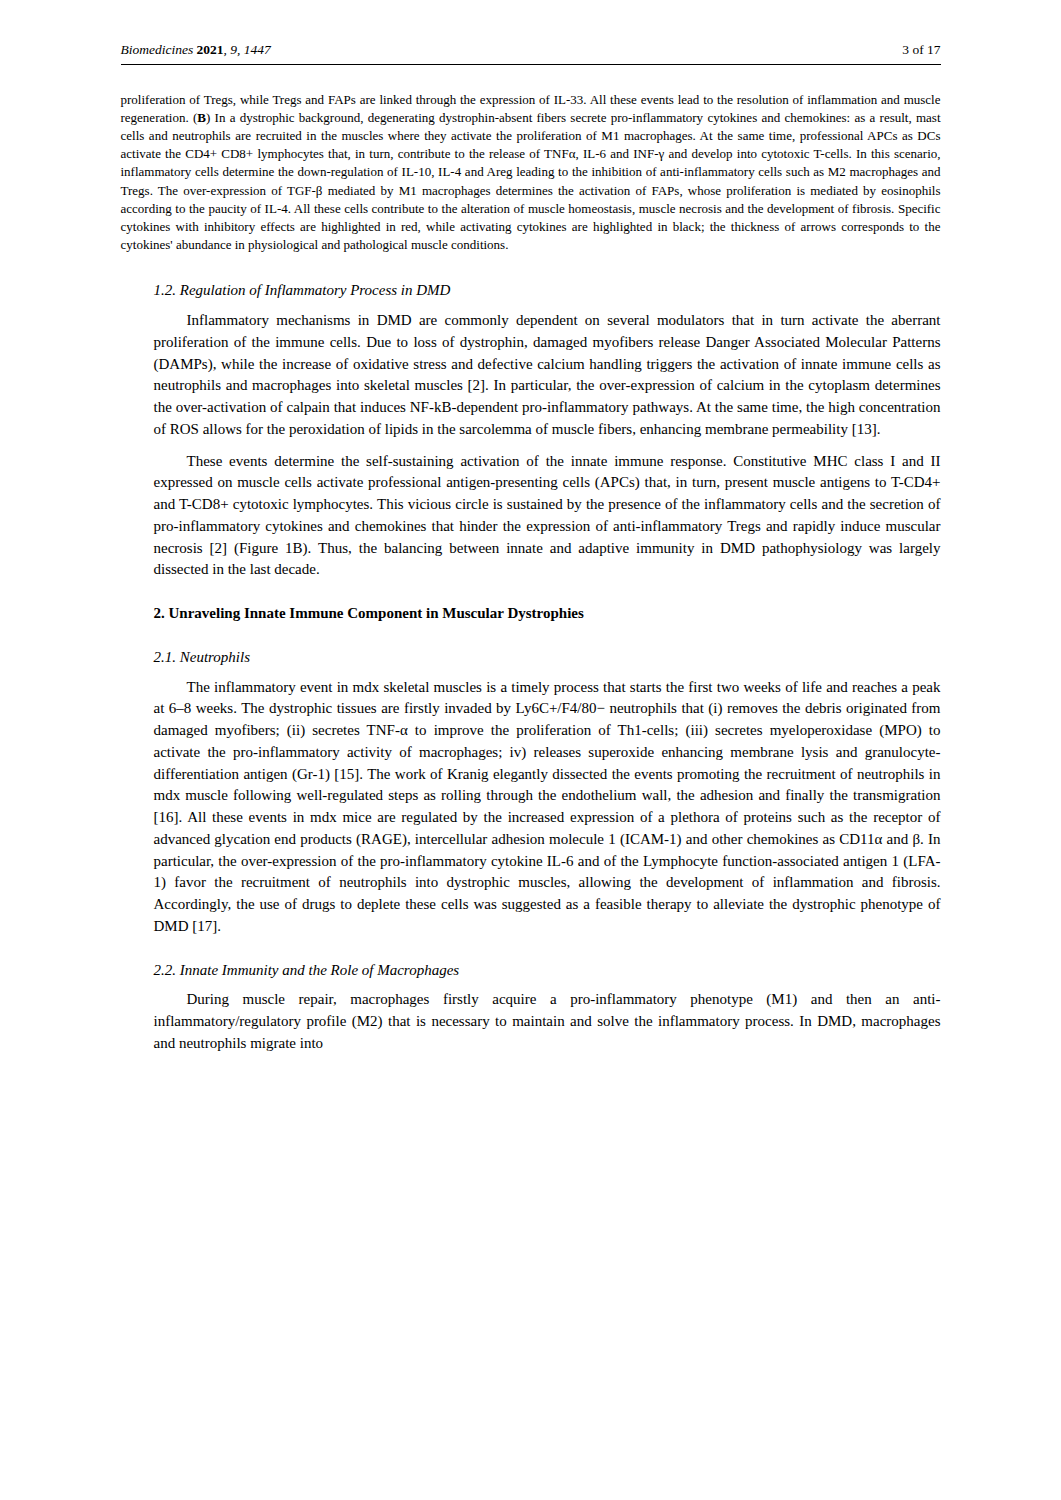Biomedicines 2021, 9, 1447
3 of 17
proliferation of Tregs, while Tregs and FAPs are linked through the expression of IL-33. All these events lead to the resolution of inflammation and muscle regeneration. (B) In a dystrophic background, degenerating dystrophin-absent fibers secrete pro-inflammatory cytokines and chemokines: as a result, mast cells and neutrophils are recruited in the muscles where they activate the proliferation of M1 macrophages. At the same time, professional APCs as DCs activate the CD4+ CD8+ lymphocytes that, in turn, contribute to the release of TNFα, IL-6 and INF-γ and develop into cytotoxic T-cells. In this scenario, inflammatory cells determine the down-regulation of IL-10, IL-4 and Areg leading to the inhibition of anti-inflammatory cells such as M2 macrophages and Tregs. The over-expression of TGF-β mediated by M1 macrophages determines the activation of FAPs, whose proliferation is mediated by eosinophils according to the paucity of IL-4. All these cells contribute to the alteration of muscle homeostasis, muscle necrosis and the development of fibrosis. Specific cytokines with inhibitory effects are highlighted in red, while activating cytokines are highlighted in black; the thickness of arrows corresponds to the cytokines' abundance in physiological and pathological muscle conditions.
1.2. Regulation of Inflammatory Process in DMD
Inflammatory mechanisms in DMD are commonly dependent on several modulators that in turn activate the aberrant proliferation of the immune cells. Due to loss of dystrophin, damaged myofibers release Danger Associated Molecular Patterns (DAMPs), while the increase of oxidative stress and defective calcium handling triggers the activation of innate immune cells as neutrophils and macrophages into skeletal muscles [2]. In particular, the over-expression of calcium in the cytoplasm determines the over-activation of calpain that induces NF-kB-dependent pro-inflammatory pathways. At the same time, the high concentration of ROS allows for the peroxidation of lipids in the sarcolemma of muscle fibers, enhancing membrane permeability [13].
These events determine the self-sustaining activation of the innate immune response. Constitutive MHC class I and II expressed on muscle cells activate professional antigen-presenting cells (APCs) that, in turn, present muscle antigens to T-CD4+ and T-CD8+ cytotoxic lymphocytes. This vicious circle is sustained by the presence of the inflammatory cells and the secretion of pro-inflammatory cytokines and chemokines that hinder the expression of anti-inflammatory Tregs and rapidly induce muscular necrosis [2] (Figure 1B). Thus, the balancing between innate and adaptive immunity in DMD pathophysiology was largely dissected in the last decade.
2. Unraveling Innate Immune Component in Muscular Dystrophies
2.1. Neutrophils
The inflammatory event in mdx skeletal muscles is a timely process that starts the first two weeks of life and reaches a peak at 6–8 weeks. The dystrophic tissues are firstly invaded by Ly6C+/F4/80− neutrophils that (i) removes the debris originated from damaged myofibers; (ii) secretes TNF-α to improve the proliferation of Th1-cells; (iii) secretes myeloperoxidase (MPO) to activate the pro-inflammatory activity of macrophages; iv) releases superoxide enhancing membrane lysis and granulocyte-differentiation antigen (Gr-1) [15]. The work of Kranig elegantly dissected the events promoting the recruitment of neutrophils in mdx muscle following well-regulated steps as rolling through the endothelium wall, the adhesion and finally the transmigration [16]. All these events in mdx mice are regulated by the increased expression of a plethora of proteins such as the receptor of advanced glycation end products (RAGE), intercellular adhesion molecule 1 (ICAM-1) and other chemokines as CD11α and β. In particular, the over-expression of the pro-inflammatory cytokine IL-6 and of the Lymphocyte function-associated antigen 1 (LFA-1) favor the recruitment of neutrophils into dystrophic muscles, allowing the development of inflammation and fibrosis. Accordingly, the use of drugs to deplete these cells was suggested as a feasible therapy to alleviate the dystrophic phenotype of DMD [17].
2.2. Innate Immunity and the Role of Macrophages
During muscle repair, macrophages firstly acquire a pro-inflammatory phenotype (M1) and then an anti-inflammatory/regulatory profile (M2) that is necessary to maintain and solve the inflammatory process. In DMD, macrophages and neutrophils migrate into